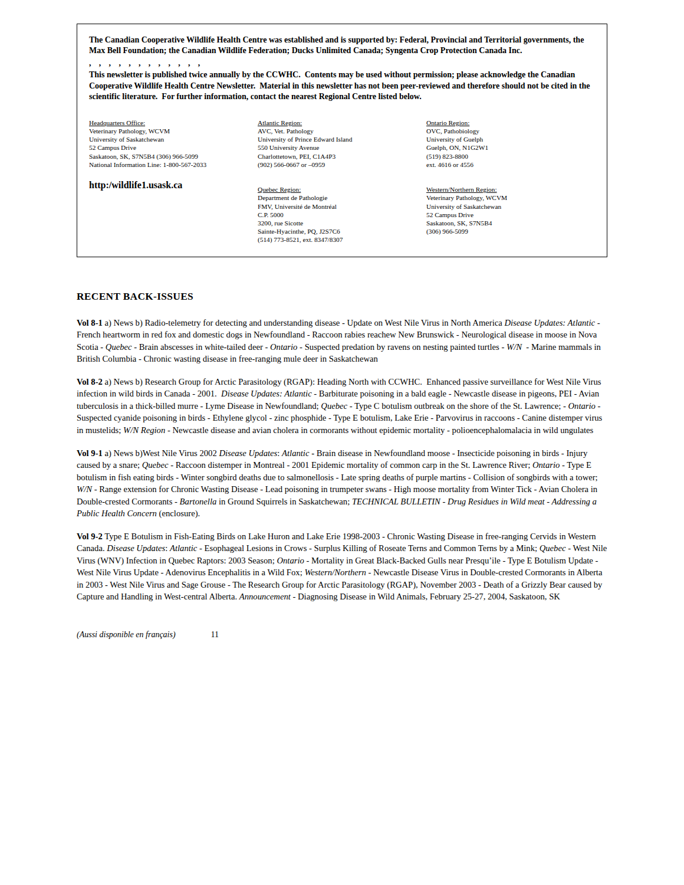The Canadian Cooperative Wildlife Health Centre was established and is supported by: Federal, Provincial and Territorial governments, the Max Bell Foundation; the Canadian Wildlife Federation; Ducks Unlimited Canada; Syngenta Crop Protection Canada Inc.
, , , , , , , , , , , ,
This newsletter is published twice annually by the CCWHC. Contents may be used without permission; please acknowledge the Canadian Cooperative Wildlife Health Centre Newsletter. Material in this newsletter has not been peer-reviewed and therefore should not be cited in the scientific literature. For further information, contact the nearest Regional Centre listed below.
| Headquarters Office: Veterinary Pathology, WCVM University of Saskatchewan 52 Campus Drive Saskatoon, SK, S7N5B4 (306) 966-5099 National Information Line: 1-800-567-2033 http:/wildlife1.usask.ca | Atlantic Region: AVC, Vet. Pathology University of Prince Edward Island 550 University Avenue Charlottetown, PEI, C1A4P3 (902) 566-0667 or –0959 Quebec Region: Department de Pathologie FMV, Université de Montréal C.P. 5000 3200, rue Sicotte Sainte-Hyacinthe, PQ, J2S7C6 (514) 773-8521, ext. 8347/8307 | Ontario Region: OVC, Pathobiology University of Guelph Guelph, ON, N1G2W1 (519) 823-8800 ext. 4616 or 4556 Western/Northern Region: Veterinary Pathology, WCVM University of Saskatchewan 52 Campus Drive Saskatoon, SK, S7N5B4 (306) 966-5099 |
RECENT BACK-ISSUES
Vol 8-1 a) News b) Radio-telemetry for detecting and understanding disease - Update on West Nile Virus in North America Disease Updates: Atlantic - French heartworm in red fox and domestic dogs in Newfoundland - Raccoon rabies reachew New Brunswick - Neurological disease in moose in Nova Scotia - Quebec - Brain abscesses in white-tailed deer - Ontario - Suspected predation by ravens on nesting painted turtles - W/N - Marine mammals in British Columbia - Chronic wasting disease in free-ranging mule deer in Saskatchewan
Vol 8-2 a) News b) Research Group for Arctic Parasitology (RGAP): Heading North with CCWHC. Enhanced passive surveillance for West Nile Virus infection in wild birds in Canada - 2001. Disease Updates: Atlantic - Barbiturate poisoning in a bald eagle - Newcastle disease in pigeons, PEI - Avian tuberculosis in a thick-billed murre - Lyme Disease in Newfoundland; Quebec - Type C botulism outbreak on the shore of the St. Lawrence; - Ontario - Suspected cyanide poisoning in birds - Ethylene glycol - zinc phosphide - Type E botulism, Lake Erie - Parvovirus in raccoons - Canine distemper virus in mustelids; W/N Region - Newcastle disease and avian cholera in cormorants without epidemic mortality - polioencephalomalacia in wild ungulates
Vol 9-1 a) News b)West Nile Virus 2002 Disease Updates: Atlantic - Brain disease in Newfoundland moose - Insecticide poisoning in birds - Injury caused by a snare; Quebec - Raccoon distemper in Montreal - 2001 Epidemic mortality of common carp in the St. Lawrence River; Ontario - Type E botulism in fish eating birds - Winter songbird deaths due to salmonellosis - Late spring deaths of purple martins - Collision of songbirds with a tower; W/N - Range extension for Chronic Wasting Disease - Lead poisoning in trumpeter swans - High moose mortality from Winter Tick - Avian Cholera in Double-crested Cormorants - Bartonella in Ground Squirrels in Saskatchewan; TECHNICAL BULLETIN - Drug Residues in Wild meat - Addressing a Public Health Concern (enclosure).
Vol 9-2 Type E Botulism in Fish-Eating Birds on Lake Huron and Lake Erie 1998-2003 - Chronic Wasting Disease in free-ranging Cervids in Western Canada. Disease Updates: Atlantic - Esophageal Lesions in Crows - Surplus Killing of Roseate Terns and Common Terns by a Mink; Quebec - West Nile Virus (WNV) Infection in Quebec Raptors: 2003 Season; Ontario - Mortality in Great Black-Backed Gulls near Presqu’ile - Type E Botulism Update - West Nile Virus Update - Adenovirus Encephalitis in a Wild Fox; Western/Northern - Newcastle Disease Virus in Double-crested Cormorants in Alberta in 2003 - West Nile Virus and Sage Grouse - The Research Group for Arctic Parasitology (RGAP), November 2003 - Death of a Grizzly Bear caused by Capture and Handling in West-central Alberta. Announcement - Diagnosing Disease in Wild Animals, February 25-27, 2004, Saskatoon, SK
(Aussi disponible en français) 11